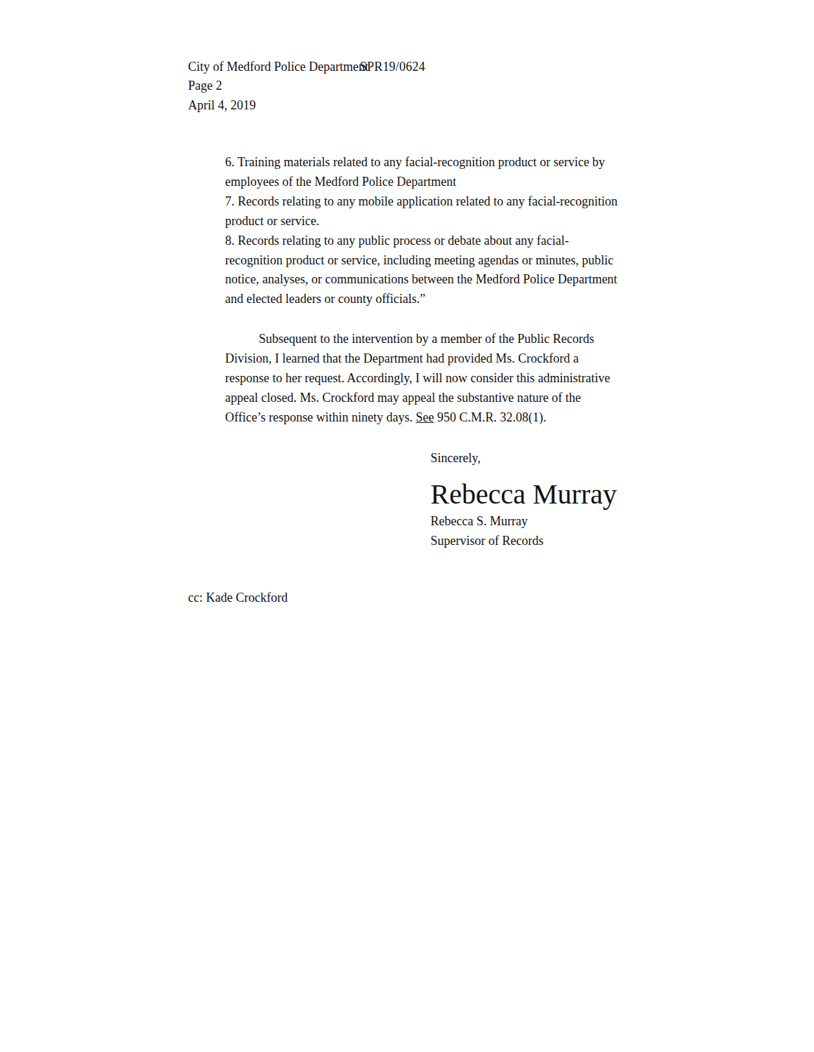SPR19/0624
City of Medford Police Department Page 2 April 4, 2019
6. Training materials related to any facial-recognition product or service by employees of the Medford Police Department
7. Records relating to any mobile application related to any facial-recognition product or service.
8. Records relating to any public process or debate about any facial-recognition product or service, including meeting agendas or minutes, public notice, analyses, or communications between the Medford Police Department and elected leaders or county officials.”
Subsequent to the intervention by a member of the Public Records Division, I learned that the Department had provided Ms. Crockford a response to her request. Accordingly, I will now consider this administrative appeal closed. Ms. Crockford may appeal the substantive nature of the Office’s response within ninety days. See 950 C.M.R. 32.08(1).
Sincerely,
Rebecca Murray
Rebecca S. Murray
Supervisor of Records
cc: Kade Crockford